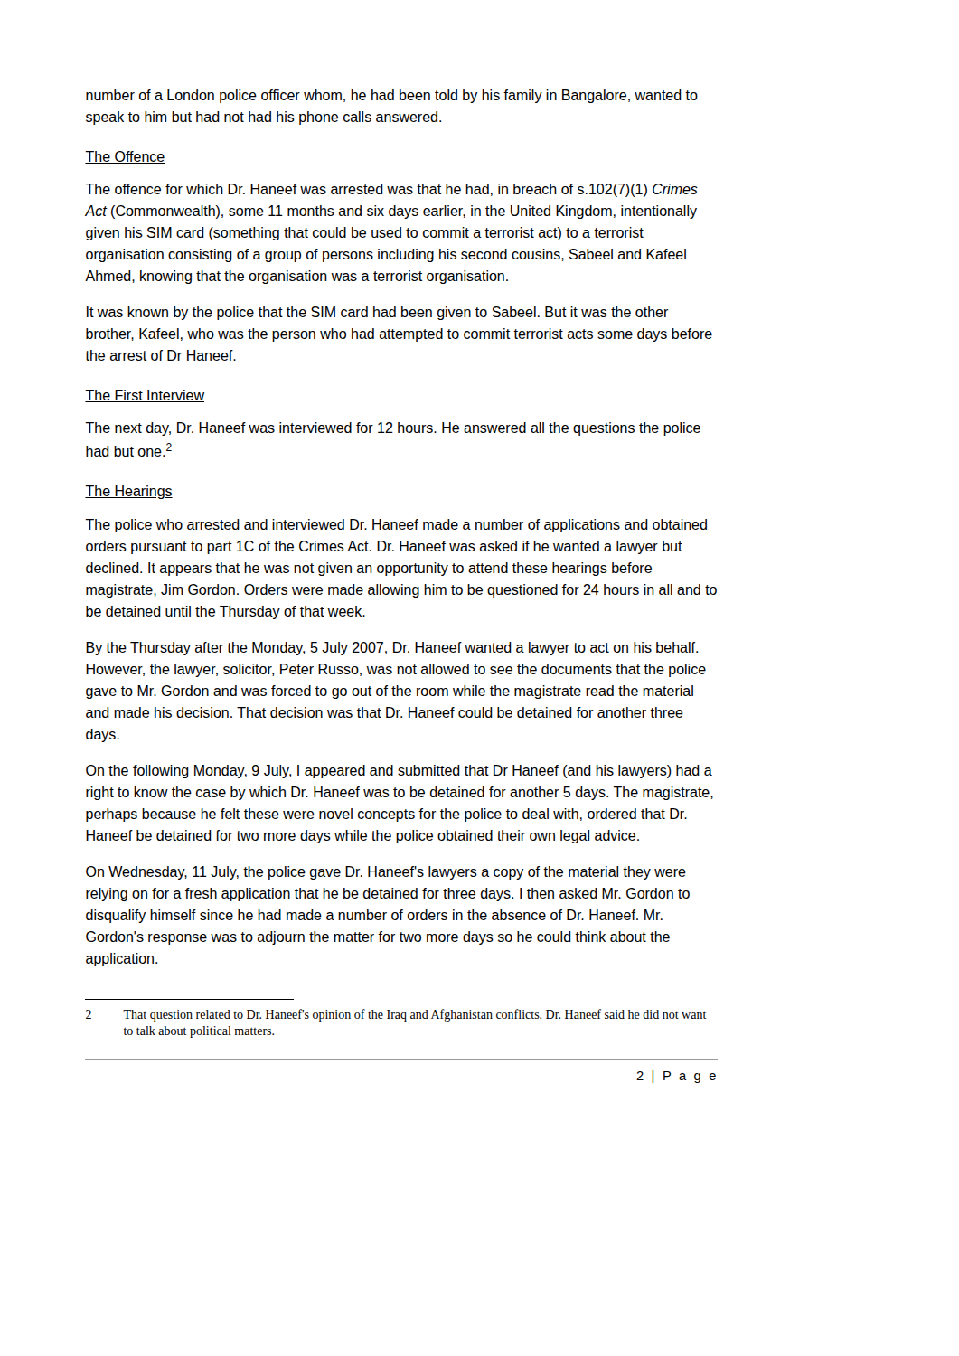number of a London police officer whom, he had been told by his family in Bangalore, wanted to speak to him but had not had his phone calls answered.
The Offence
The offence for which Dr. Haneef was arrested was that he had, in breach of s.102(7)(1) Crimes Act (Commonwealth), some 11 months and six days earlier, in the United Kingdom, intentionally given his SIM card (something that could be used to commit a terrorist act) to a terrorist organisation consisting of a group of persons including his second cousins, Sabeel and Kafeel Ahmed, knowing that the organisation was a terrorist organisation.
It was known by the police that the SIM card had been given to Sabeel. But it was the other brother, Kafeel, who was the person who had attempted to commit terrorist acts some days before the arrest of Dr Haneef.
The First Interview
The next day, Dr. Haneef was interviewed for 12 hours. He answered all the questions the police had but one.2
The Hearings
The police who arrested and interviewed Dr. Haneef made a number of applications and obtained orders pursuant to part 1C of the Crimes Act. Dr. Haneef was asked if he wanted a lawyer but declined. It appears that he was not given an opportunity to attend these hearings before magistrate, Jim Gordon. Orders were made allowing him to be questioned for 24 hours in all and to be detained until the Thursday of that week.
By the Thursday after the Monday, 5 July 2007, Dr. Haneef wanted a lawyer to act on his behalf. However, the lawyer, solicitor, Peter Russo, was not allowed to see the documents that the police gave to Mr. Gordon and was forced to go out of the room while the magistrate read the material and made his decision. That decision was that Dr. Haneef could be detained for another three days.
On the following Monday, 9 July, I appeared and submitted that Dr Haneef (and his lawyers) had a right to know the case by which Dr. Haneef was to be detained for another 5 days. The magistrate, perhaps because he felt these were novel concepts for the police to deal with, ordered that Dr. Haneef be detained for two more days while the police obtained their own legal advice.
On Wednesday, 11 July, the police gave Dr. Haneef's lawyers a copy of the material they were relying on for a fresh application that he be detained for three days. I then asked Mr. Gordon to disqualify himself since he had made a number of orders in the absence of Dr. Haneef. Mr. Gordon's response was to adjourn the matter for two more days so he could think about the application.
2
That question related to Dr. Haneef's opinion of the Iraq and Afghanistan conflicts. Dr. Haneef said he did not want to talk about political matters.
2 | P a g e